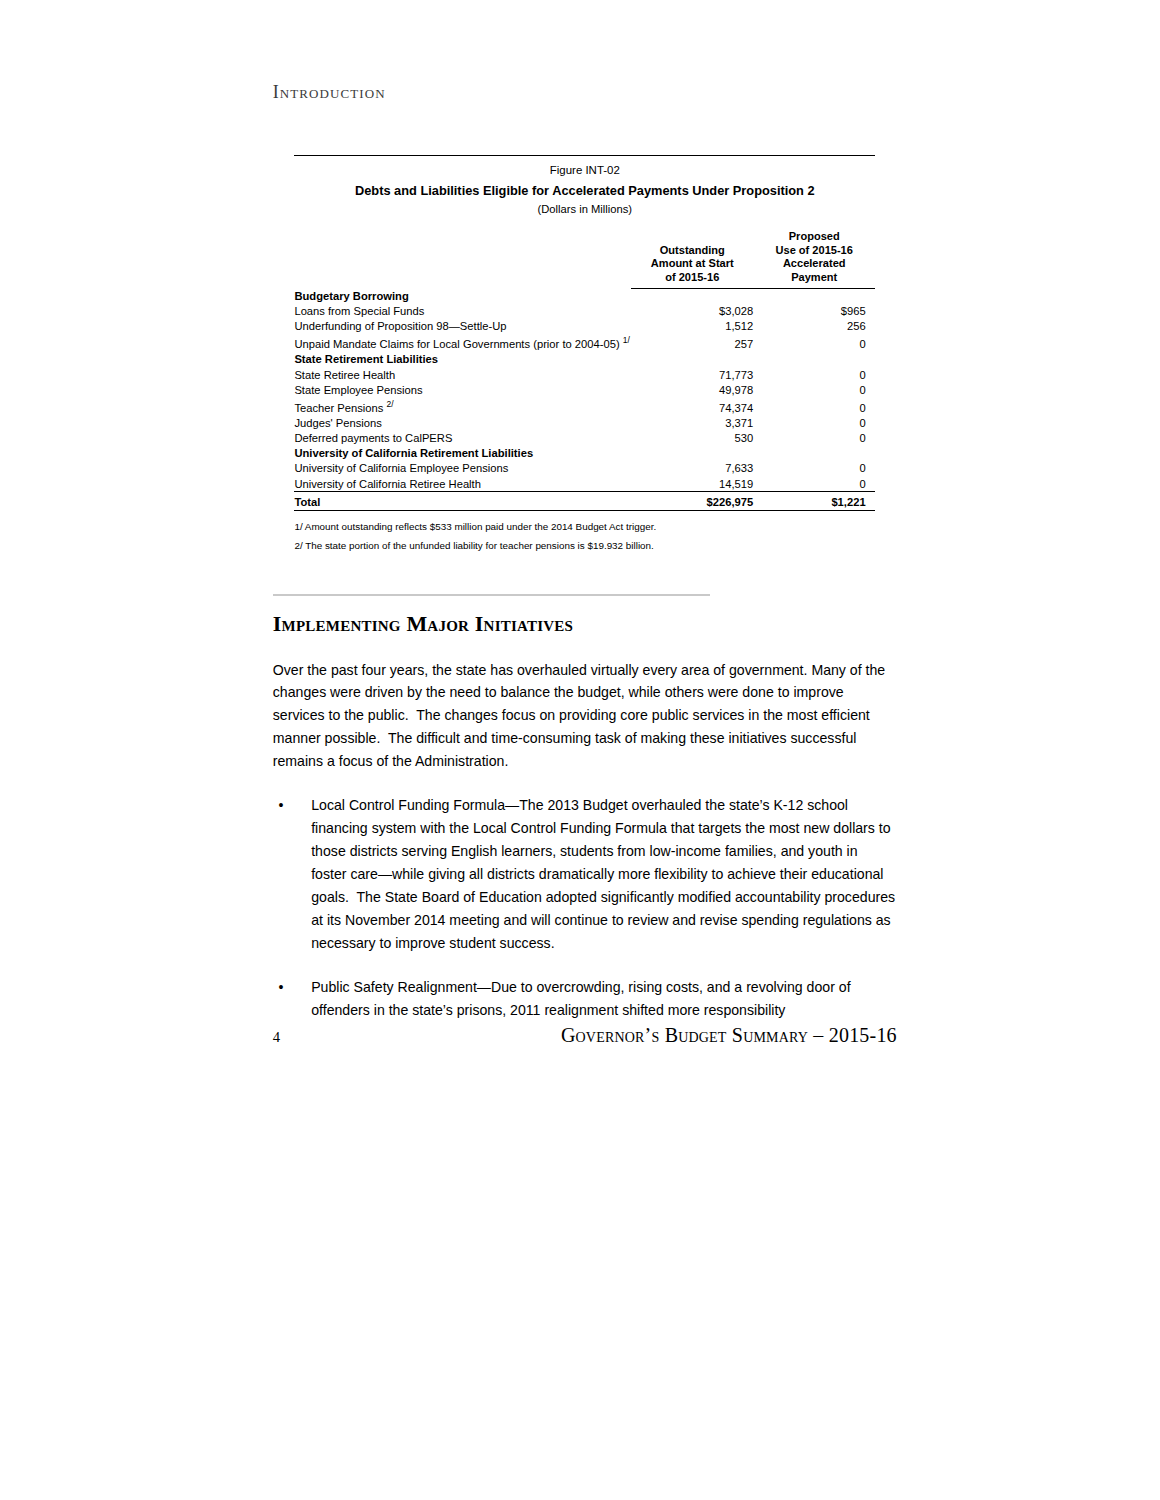Introduction
Figure INT-02 Debts and Liabilities Eligible for Accelerated Payments Under Proposition 2 (Dollars in Millions)
| | Outstanding Amount at Start of 2015-16 | Proposed Use of 2015-16 Accelerated Payment |
| --- | --- | --- |
| Budgetary Borrowing | | |
| Loans from Special Funds | $3,028 | $965 |
| Underfunding of Proposition 98—Settle-Up | 1,512 | 256 |
| Unpaid Mandate Claims for Local Governments (prior to 2004-05) 1/ | 257 | 0 |
| State Retirement Liabilities | | |
| State Retiree Health | 71,773 | 0 |
| State Employee Pensions | 49,978 | 0 |
| Teacher Pensions 2/ | 74,374 | 0 |
| Judges' Pensions | 3,371 | 0 |
| Deferred payments to CalPERS | 530 | 0 |
| University of California Retirement Liabilities | | |
| University of California Employee Pensions | 7,633 | 0 |
| University of California Retiree Health | 14,519 | 0 |
| Total | $226,975 | $1,221 |
1/ Amount outstanding reflects $533 million paid under the 2014 Budget Act trigger.
2/ The state portion of the unfunded liability for teacher pensions is $19.932 billion.
Implementing Major Initiatives
Over the past four years, the state has overhauled virtually every area of government. Many of the changes were driven by the need to balance the budget, while others were done to improve services to the public. The changes focus on providing core public services in the most efficient manner possible. The difficult and time-consuming task of making these initiatives successful remains a focus of the Administration.
Local Control Funding Formula—The 2013 Budget overhauled the state’s K-12 school financing system with the Local Control Funding Formula that targets the most new dollars to those districts serving English learners, students from low-income families, and youth in foster care—while giving all districts dramatically more flexibility to achieve their educational goals. The State Board of Education adopted significantly modified accountability procedures at its November 2014 meeting and will continue to review and revise spending regulations as necessary to improve student success.
Public Safety Realignment—Due to overcrowding, rising costs, and a revolving door of offenders in the state’s prisons, 2011 realignment shifted more responsibility
4
Governor’s Budget Summary – 2015-16